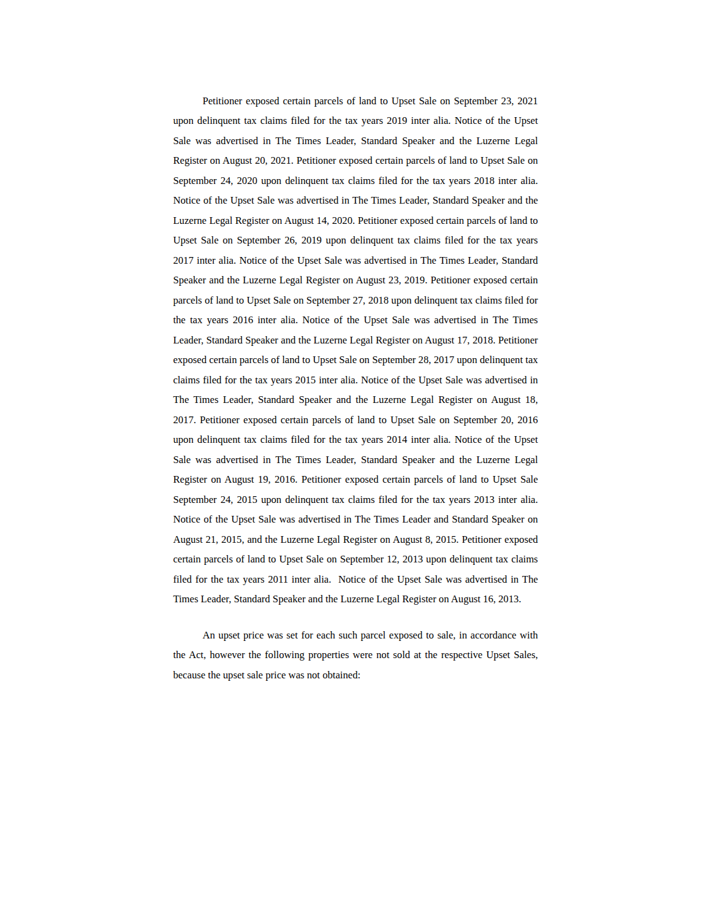Petitioner exposed certain parcels of land to Upset Sale on September 23, 2021 upon delinquent tax claims filed for the tax years 2019 inter alia. Notice of the Upset Sale was advertised in The Times Leader, Standard Speaker and the Luzerne Legal Register on August 20, 2021. Petitioner exposed certain parcels of land to Upset Sale on September 24, 2020 upon delinquent tax claims filed for the tax years 2018 inter alia. Notice of the Upset Sale was advertised in The Times Leader, Standard Speaker and the Luzerne Legal Register on August 14, 2020. Petitioner exposed certain parcels of land to Upset Sale on September 26, 2019 upon delinquent tax claims filed for the tax years 2017 inter alia. Notice of the Upset Sale was advertised in The Times Leader, Standard Speaker and the Luzerne Legal Register on August 23, 2019. Petitioner exposed certain parcels of land to Upset Sale on September 27, 2018 upon delinquent tax claims filed for the tax years 2016 inter alia. Notice of the Upset Sale was advertised in The Times Leader, Standard Speaker and the Luzerne Legal Register on August 17, 2018. Petitioner exposed certain parcels of land to Upset Sale on September 28, 2017 upon delinquent tax claims filed for the tax years 2015 inter alia. Notice of the Upset Sale was advertised in The Times Leader, Standard Speaker and the Luzerne Legal Register on August 18, 2017. Petitioner exposed certain parcels of land to Upset Sale on September 20, 2016 upon delinquent tax claims filed for the tax years 2014 inter alia. Notice of the Upset Sale was advertised in The Times Leader, Standard Speaker and the Luzerne Legal Register on August 19, 2016. Petitioner exposed certain parcels of land to Upset Sale September 24, 2015 upon delinquent tax claims filed for the tax years 2013 inter alia. Notice of the Upset Sale was advertised in The Times Leader and Standard Speaker on August 21, 2015, and the Luzerne Legal Register on August 8, 2015. Petitioner exposed certain parcels of land to Upset Sale on September 12, 2013 upon delinquent tax claims filed for the tax years 2011 inter alia. Notice of the Upset Sale was advertised in The Times Leader, Standard Speaker and the Luzerne Legal Register on August 16, 2013.
An upset price was set for each such parcel exposed to sale, in accordance with the Act, however the following properties were not sold at the respective Upset Sales, because the upset sale price was not obtained: